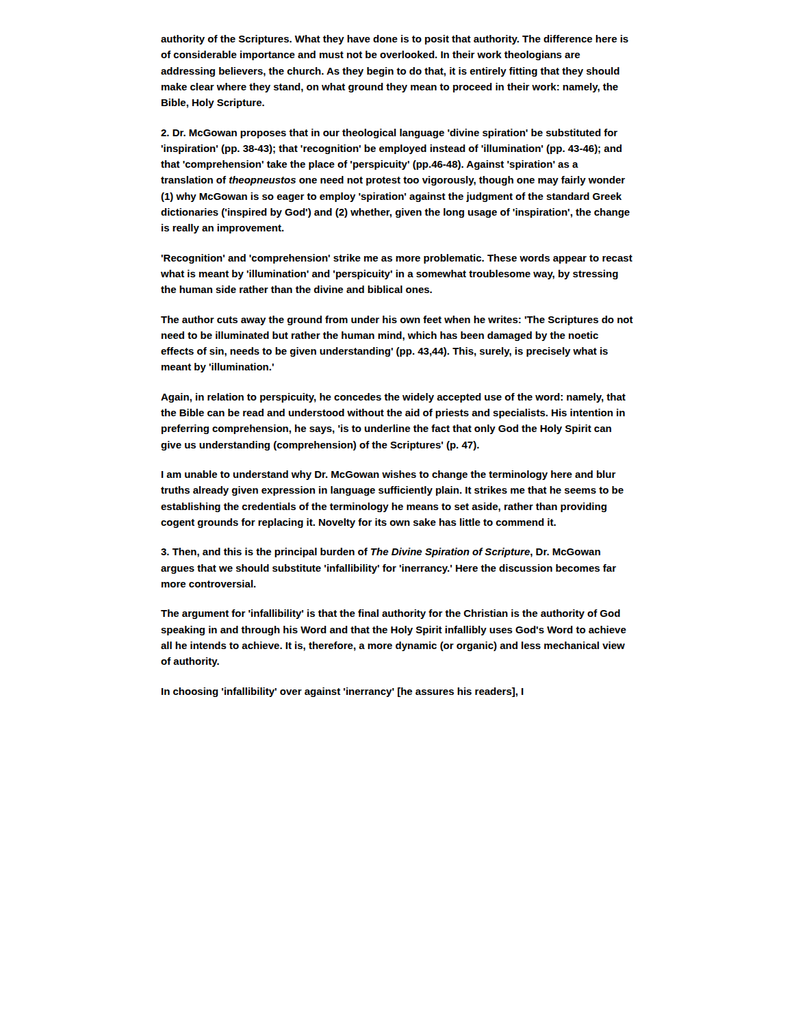authority of the Scriptures. What they have done is to posit that authority. The difference here is of considerable importance and must not be overlooked. In their work theologians are addressing believers, the church. As they begin to do that, it is entirely fitting that they should make clear where they stand, on what ground they mean to proceed in their work: namely, the Bible, Holy Scripture.
2. Dr. McGowan proposes that in our theological language 'divine spiration' be substituted for 'inspiration' (pp. 38-43); that 'recognition' be employed instead of 'illumination' (pp. 43-46); and that 'comprehension' take the place of 'perspicuity' (pp.46-48). Against 'spiration' as a translation of theopneustos one need not protest too vigorously, though one may fairly wonder (1) why McGowan is so eager to employ 'spiration' against the judgment of the standard Greek dictionaries ('inspired by God') and (2) whether, given the long usage of 'inspiration', the change is really an improvement.
'Recognition' and 'comprehension' strike me as more problematic. These words appear to recast what is meant by 'illumination' and 'perspicuity' in a somewhat troublesome way, by stressing the human side rather than the divine and biblical ones.
The author cuts away the ground from under his own feet when he writes: 'The Scriptures do not need to be illuminated but rather the human mind, which has been damaged by the noetic effects of sin, needs to be given understanding' (pp. 43,44). This, surely, is precisely what is meant by 'illumination.'
Again, in relation to perspicuity, he concedes the widely accepted use of the word: namely, that the Bible can be read and understood without the aid of priests and specialists. His intention in preferring comprehension, he says, 'is to underline the fact that only God the Holy Spirit can give us understanding (comprehension) of the Scriptures' (p. 47).
I am unable to understand why Dr. McGowan wishes to change the terminology here and blur truths already given expression in language sufficiently plain. It strikes me that he seems to be establishing the credentials of the terminology he means to set aside, rather than providing cogent grounds for replacing it. Novelty for its own sake has little to commend it.
3. Then, and this is the principal burden of The Divine Spiration of Scripture, Dr. McGowan argues that we should substitute 'infallibility' for 'inerrancy.' Here the discussion becomes far more controversial.
The argument for 'infallibility' is that the final authority for the Christian is the authority of God speaking in and through his Word and that the Holy Spirit infallibly uses God's Word to achieve all he intends to achieve. It is, therefore, a more dynamic (or organic) and less mechanical view of authority.
In choosing 'infallibility' over against 'inerrancy' [he assures his readers], I